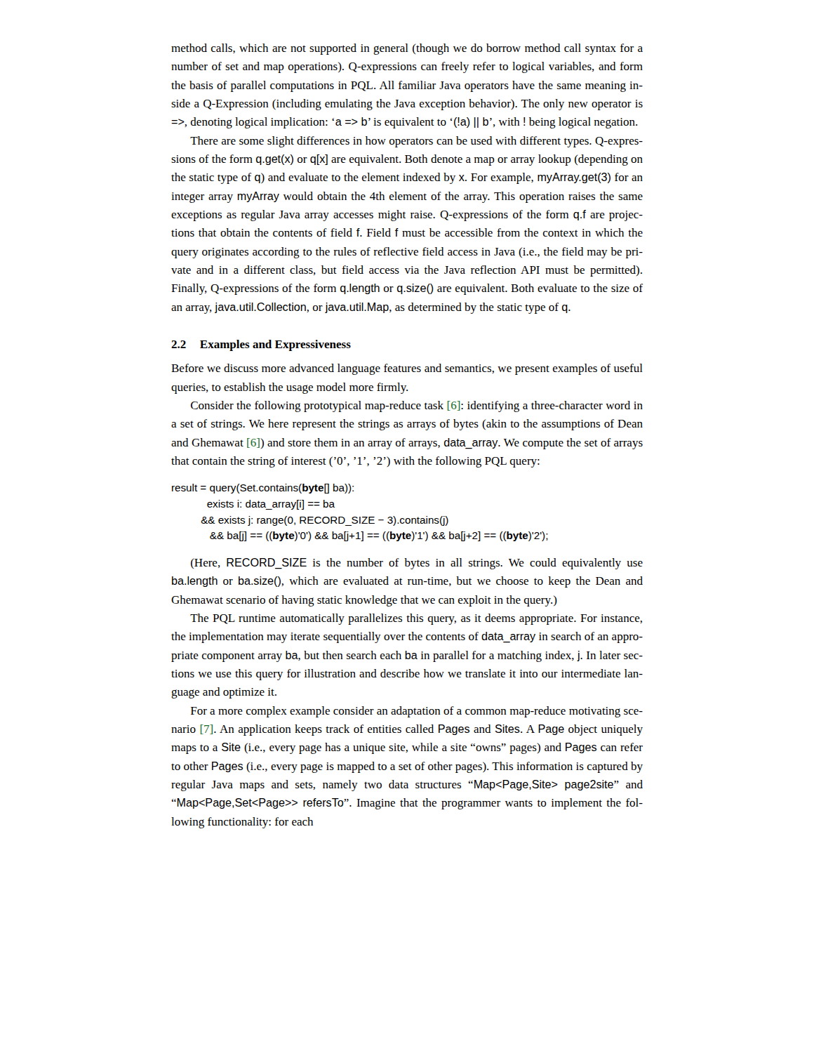method calls, which are not supported in general (though we do borrow method call syntax for a number of set and map operations). Q-expressions can freely refer to logical variables, and form the basis of parallel computations in PQL. All familiar Java operators have the same meaning inside a Q-Expression (including emulating the Java exception behavior). The only new operator is =>, denoting logical implication: ‘a => b’ is equivalent to ‘(!a) || b’, with ! being logical negation.
There are some slight differences in how operators can be used with different types. Q-expressions of the form q.get(x) or q[x] are equivalent. Both denote a map or array lookup (depending on the static type of q) and evaluate to the element indexed by x. For example, myArray.get(3) for an integer array myArray would obtain the 4th element of the array. This operation raises the same exceptions as regular Java array accesses might raise. Q-expressions of the form q.f are projections that obtain the contents of field f. Field f must be accessible from the context in which the query originates according to the rules of reflective field access in Java (i.e., the field may be private and in a different class, but field access via the Java reflection API must be permitted). Finally, Q-expressions of the form q.length or q.size() are equivalent. Both evaluate to the size of an array, java.util.Collection, or java.util.Map, as determined by the static type of q.
2.2 Examples and Expressiveness
Before we discuss more advanced language features and semantics, we present examples of useful queries, to establish the usage model more firmly.
Consider the following prototypical map-reduce task [6]: identifying a three-character word in a set of strings. We here represent the strings as arrays of bytes (akin to the assumptions of Dean and Ghemawat [6]) and store them in an array of arrays, data_array. We compute the set of arrays that contain the string of interest (’0’, ’1’, ’2’) with the following PQL query:
result = query(Set.contains(byte[] ba)):
            exists i: data_array[i] == ba
          && exists j: range(0, RECORD_SIZE − 3).contains(j)
             && ba[j] == ((byte)'0') && ba[j+1] == ((byte)'1') && ba[j+2] == ((byte)'2');
(Here, RECORD_SIZE is the number of bytes in all strings. We could equivalently use ba.length or ba.size(), which are evaluated at run-time, but we choose to keep the Dean and Ghemawat scenario of having static knowledge that we can exploit in the query.)
The PQL runtime automatically parallelizes this query, as it deems appropriate. For instance, the implementation may iterate sequentially over the contents of data_array in search of an appropriate component array ba, but then search each ba in parallel for a matching index, j. In later sections we use this query for illustration and describe how we translate it into our intermediate language and optimize it.
For a more complex example consider an adaptation of a common map-reduce motivating scenario [7]. An application keeps track of entities called Pages and Sites. A Page object uniquely maps to a Site (i.e., every page has a unique site, while a site “owns” pages) and Pages can refer to other Pages (i.e., every page is mapped to a set of other pages). This information is captured by regular Java maps and sets, namely two data structures “Map<Page,Site> page2site” and “Map<Page,Set<Page>> refersTo”. Imagine that the programmer wants to implement the following functionality: for each